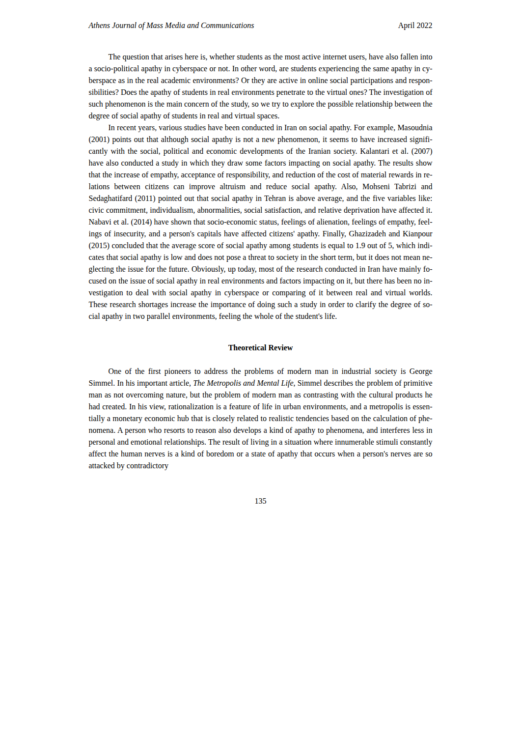Athens Journal of Mass Media and Communications April 2022
The question that arises here is, whether students as the most active internet users, have also fallen into a socio-political apathy in cyberspace or not. In other word, are students experiencing the same apathy in cyberspace as in the real academic environments? Or they are active in online social participations and responsibilities? Does the apathy of students in real environments penetrate to the virtual ones? The investigation of such phenomenon is the main concern of the study, so we try to explore the possible relationship between the degree of social apathy of students in real and virtual spaces.
In recent years, various studies have been conducted in Iran on social apathy. For example, Masoudnia (2001) points out that although social apathy is not a new phenomenon, it seems to have increased significantly with the social, political and economic developments of the Iranian society. Kalantari et al. (2007) have also conducted a study in which they draw some factors impacting on social apathy. The results show that the increase of empathy, acceptance of responsibility, and reduction of the cost of material rewards in relations between citizens can improve altruism and reduce social apathy. Also, Mohseni Tabrizi and Sedaghatifard (2011) pointed out that social apathy in Tehran is above average, and the five variables like: civic commitment, individualism, abnormalities, social satisfaction, and relative deprivation have affected it. Nabavi et al. (2014) have shown that socio-economic status, feelings of alienation, feelings of empathy, feelings of insecurity, and a person's capitals have affected citizens' apathy. Finally, Ghazizadeh and Kianpour (2015) concluded that the average score of social apathy among students is equal to 1.9 out of 5, which indicates that social apathy is low and does not pose a threat to society in the short term, but it does not mean neglecting the issue for the future. Obviously, up today, most of the research conducted in Iran have mainly focused on the issue of social apathy in real environments and factors impacting on it, but there has been no investigation to deal with social apathy in cyberspace or comparing of it between real and virtual worlds. These research shortages increase the importance of doing such a study in order to clarify the degree of social apathy in two parallel environments, feeling the whole of the student's life.
Theoretical Review
One of the first pioneers to address the problems of modern man in industrial society is George Simmel. In his important article, The Metropolis and Mental Life, Simmel describes the problem of primitive man as not overcoming nature, but the problem of modern man as contrasting with the cultural products he had created. In his view, rationalization is a feature of life in urban environments, and a metropolis is essentially a monetary economic hub that is closely related to realistic tendencies based on the calculation of phenomena. A person who resorts to reason also develops a kind of apathy to phenomena, and interferes less in personal and emotional relationships. The result of living in a situation where innumerable stimuli constantly affect the human nerves is a kind of boredom or a state of apathy that occurs when a person's nerves are so attacked by contradictory
135